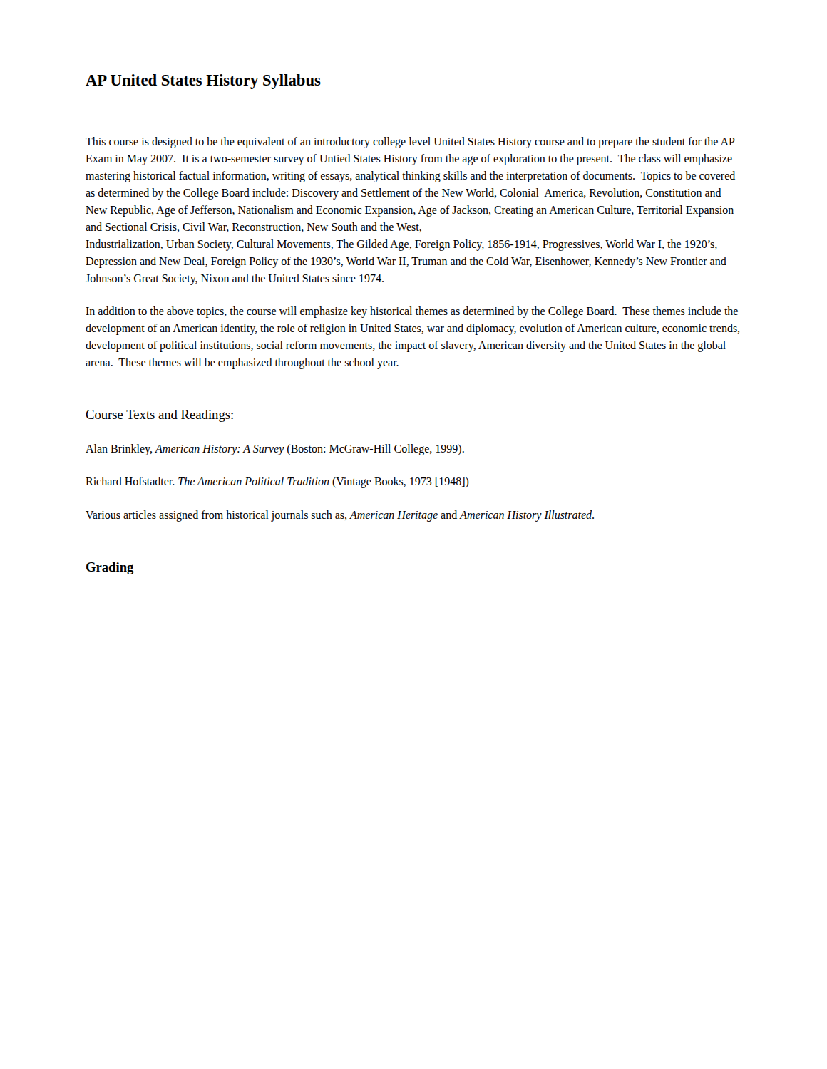AP United States History Syllabus
This course is designed to be the equivalent of an introductory college level United States History course and to prepare the student for the AP Exam in May 2007. It is a two-semester survey of Untied States History from the age of exploration to the present. The class will emphasize mastering historical factual information, writing of essays, analytical thinking skills and the interpretation of documents. Topics to be covered as determined by the College Board include: Discovery and Settlement of the New World, Colonial America, Revolution, Constitution and New Republic, Age of Jefferson, Nationalism and Economic Expansion, Age of Jackson, Creating an American Culture, Territorial Expansion and Sectional Crisis, Civil War, Reconstruction, New South and the West,
Industrialization, Urban Society, Cultural Movements, The Gilded Age, Foreign Policy, 1856-1914, Progressives, World War I, the 1920’s, Depression and New Deal, Foreign Policy of the 1930’s, World War II, Truman and the Cold War, Eisenhower, Kennedy’s New Frontier and Johnson’s Great Society, Nixon and the United States since 1974.
In addition to the above topics, the course will emphasize key historical themes as determined by the College Board. These themes include the development of an American identity, the role of religion in United States, war and diplomacy, evolution of American culture, economic trends, development of political institutions, social reform movements, the impact of slavery, American diversity and the United States in the global arena. These themes will be emphasized throughout the school year.
Course Texts and Readings:
Alan Brinkley, American History: A Survey (Boston: McGraw-Hill College, 1999).
Richard Hofstadter. The American Political Tradition (Vintage Books, 1973 [1948])
Various articles assigned from historical journals such as, American Heritage and American History Illustrated.
Grading